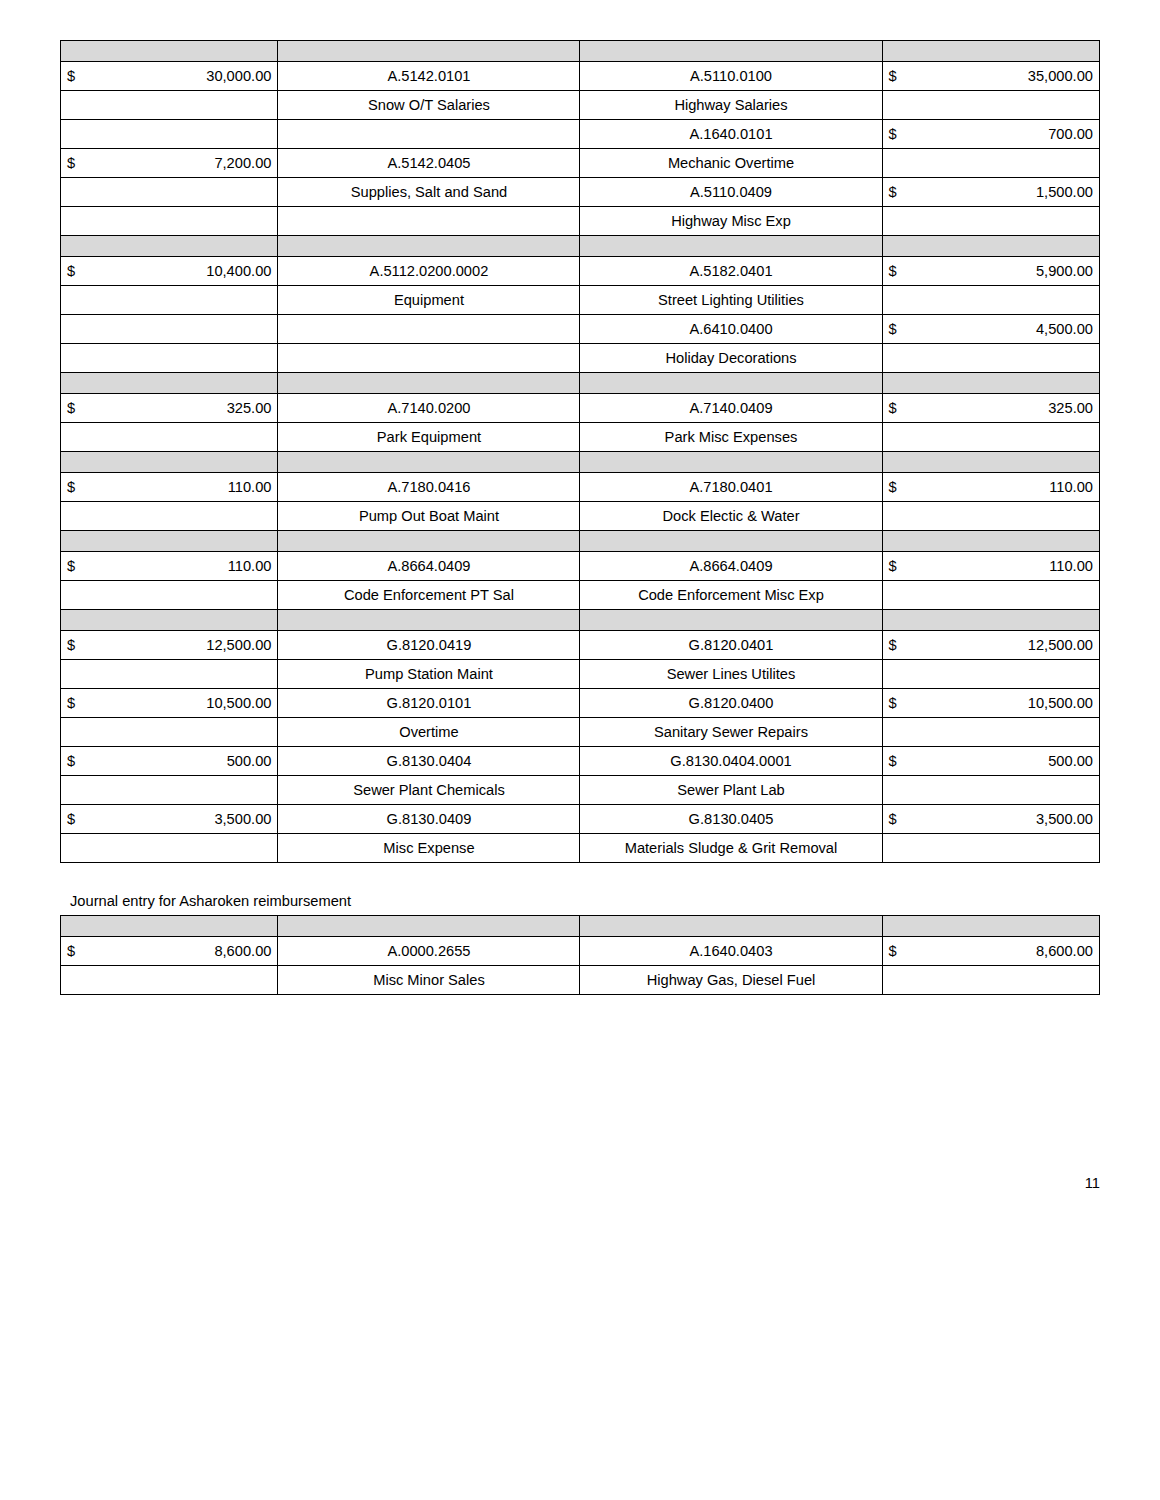| $ 30,000.00 | A.5142.0101 | A.5110.0100 | $ 35,000.00 |
| | Snow O/T Salaries | Highway Salaries | |
| | | A.1640.0101 | $ 700.00 |
| $ 7,200.00 | A.5142.0405 | Mechanic Overtime | |
| | Supplies, Salt and Sand | A.5110.0409 | $ 1,500.00 |
| | | Highway Misc Exp | |
| $ 10,400.00 | A.5112.0200.0002 | A.5182.0401 | $ 5,900.00 |
| | Equipment | Street Lighting Utilities | |
| | | A.6410.0400 | $ 4,500.00 |
| | | Holiday Decorations | |
| $ 325.00 | A.7140.0200 | A.7140.0409 | $ 325.00 |
| | Park Equipment | Park Misc Expenses | |
| $ 110.00 | A.7180.0416 | A.7180.0401 | $ 110.00 |
| | Pump Out Boat Maint | Dock Electic & Water | |
| $ 110.00 | A.8664.0409 | A.8664.0409 | $ 110.00 |
| | Code Enforcement PT Sal | Code Enforcement Misc Exp | |
| $ 12,500.00 | G.8120.0419 | G.8120.0401 | $ 12,500.00 |
| | Pump Station Maint | Sewer Lines Utilites | |
| $ 10,500.00 | G.8120.0101 | G.8120.0400 | $ 10,500.00 |
| | Overtime | Sanitary Sewer Repairs | |
| $ 500.00 | G.8130.0404 | G.8130.0404.0001 | $ 500.00 |
| | Sewer Plant Chemicals | Sewer Plant Lab | |
| $ 3,500.00 | G.8130.0409 | G.8130.0405 | $ 3,500.00 |
| | Misc Expense | Materials Sludge & Grit Removal | |
Journal entry for Asharoken reimbursement
| $ 8,600.00 | A.0000.2655 | A.1640.0403 | $ 8,600.00 |
| | Misc Minor Sales | Highway Gas, Diesel Fuel | |
11